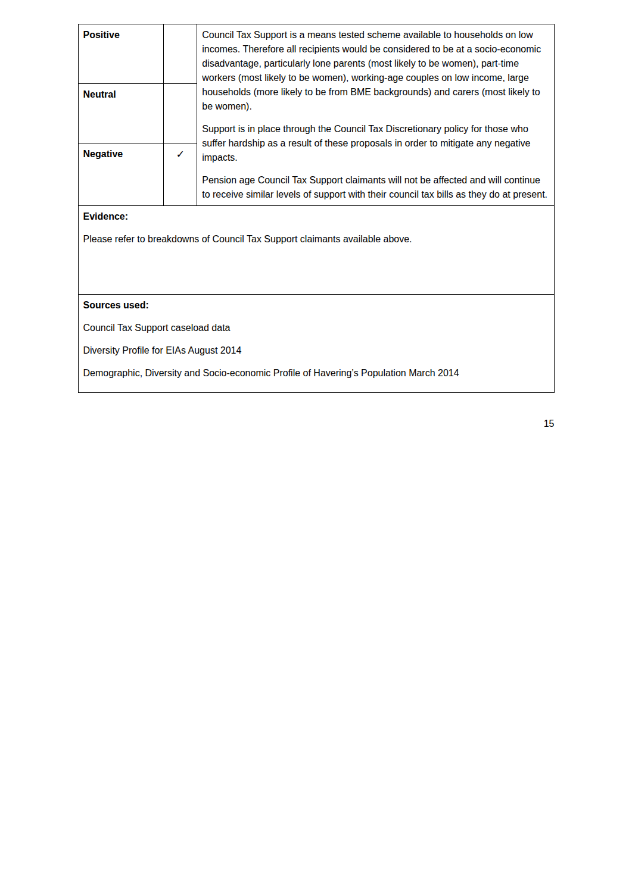| Positive | | Council Tax Support is a means tested scheme available to households on low incomes. Therefore all recipients would be considered to be at a socio-economic disadvantage, particularly lone parents (most likely to be women), part-time workers (most likely to be women), working-age couples on low income, large households (more likely to be from BME backgrounds) and carers (most likely to be women). Support is in place through the Council Tax Discretionary policy for those who suffer hardship as a result of these proposals in order to mitigate any negative impacts. Pension age Council Tax Support claimants will not be affected and will continue to receive similar levels of support with their council tax bills as they do at present. |
| Neutral | |
| Negative | ✓ |
| Evidence: Please refer to breakdowns of Council Tax Support claimants available above. |
| Sources used: Council Tax Support caseload data Diversity Profile for EIAs August 2014 Demographic, Diversity and Socio-economic Profile of Havering’s Population March 2014 |
15